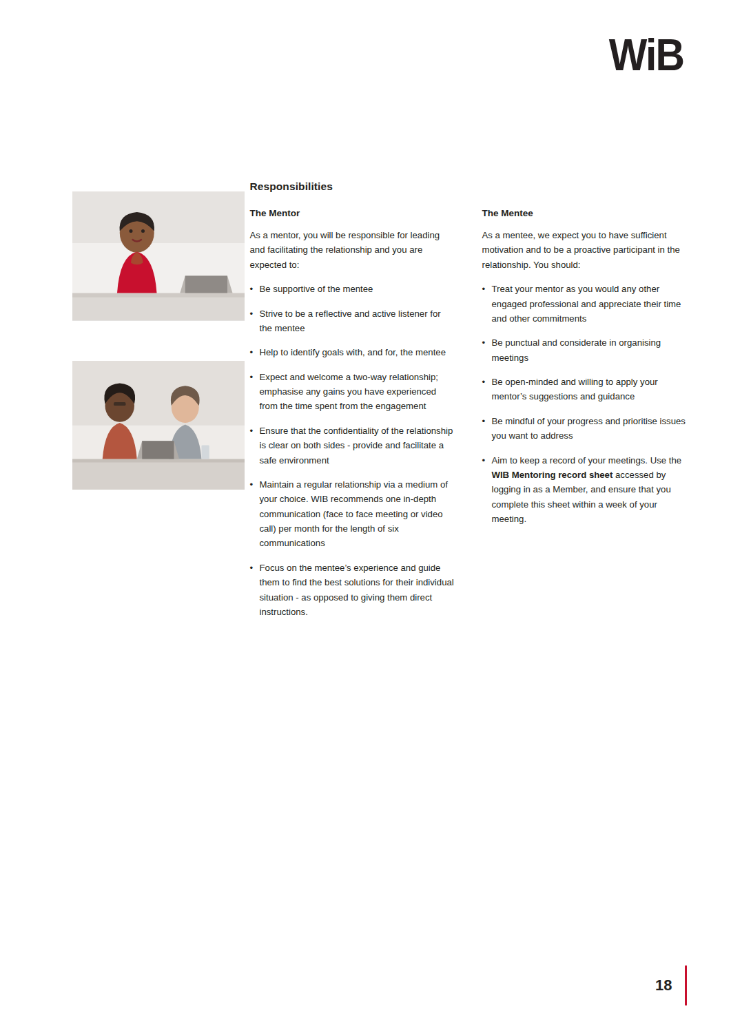WiB
Responsibilities
The Mentor
As a mentor, you will be responsible for leading and facilitating the relationship and you are expected to:
Be supportive of the mentee
Strive to be a reflective and active listener for the mentee
Help to identify goals with, and for, the mentee
Expect and welcome a two-way relationship; emphasise any gains you have experienced from the time spent from the engagement
Ensure that the confidentiality of the relationship is clear on both sides - provide and facilitate a safe environment
Maintain a regular relationship via a medium of your choice. WIB recommends one in-depth communication (face to face meeting or video call) per month for the length of six communications
Focus on the mentee’s experience and guide them to find the best solutions for their individual situation - as opposed to giving them direct instructions.
The Mentee
As a mentee, we expect you to have sufficient motivation and to be a proactive participant in the relationship. You should:
Treat your mentor as you would any other engaged professional and appreciate their time and other commitments
Be punctual and considerate in organising meetings
Be open-minded and willing to apply your mentor’s suggestions and guidance
Be mindful of your progress and prioritise issues you want to address
Aim to keep a record of your meetings. Use the WIB Mentoring record sheet accessed by logging in as a Member, and ensure that you complete this sheet within a week of your meeting.
18